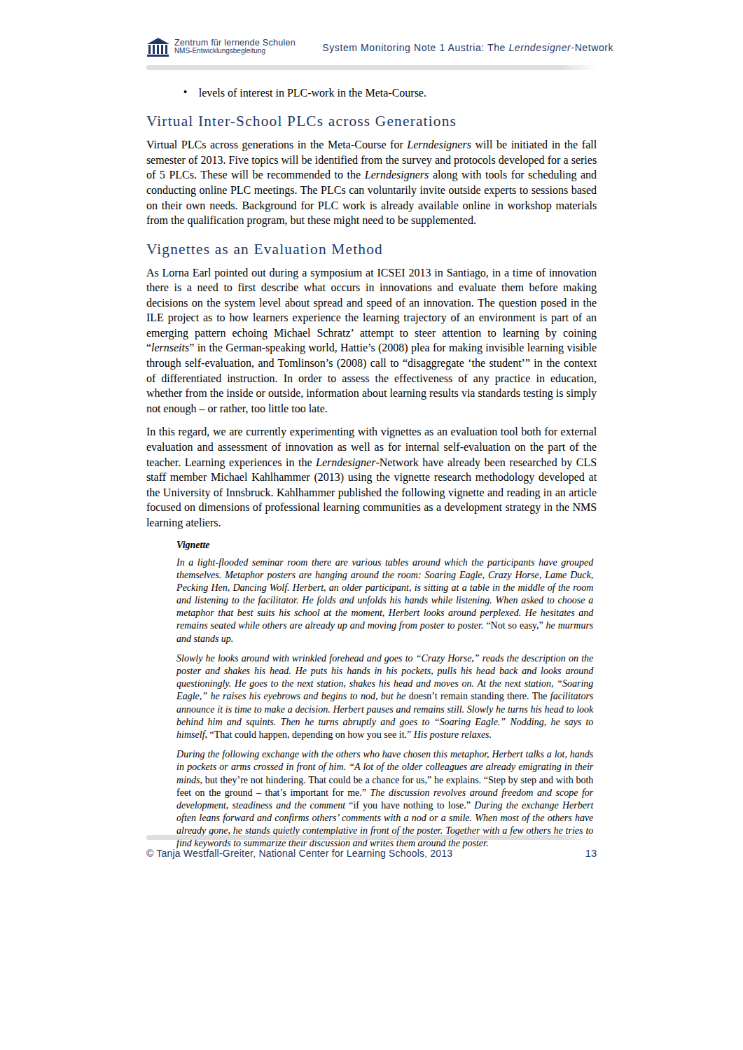Zentrum für lernende Schulen
NMS-Entwicklungsbegleitung
System Monitoring Note 1 Austria: The Lerndesigner-Network
levels of interest in PLC-work in the Meta-Course.
Virtual Inter-School PLCs across Generations
Virtual PLCs across generations in the Meta-Course for Lerndesigners will be initiated in the fall semester of 2013. Five topics will be identified from the survey and protocols developed for a series of 5 PLCs. These will be recommended to the Lerndesigners along with tools for scheduling and conducting online PLC meetings. The PLCs can voluntarily invite outside experts to sessions based on their own needs. Background for PLC work is already available online in workshop materials from the qualification program, but these might need to be supplemented.
Vignettes as an Evaluation Method
As Lorna Earl pointed out during a symposium at ICSEI 2013 in Santiago, in a time of innovation there is a need to first describe what occurs in innovations and evaluate them before making decisions on the system level about spread and speed of an innovation. The question posed in the ILE project as to how learners experience the learning trajectory of an environment is part of an emerging pattern echoing Michael Schratz’ attempt to steer attention to learning by coining “lernseits” in the German-speaking world, Hattie’s (2008) plea for making invisible learning visible through self-evaluation, and Tomlinson’s (2008) call to “disaggregate ‘the student’” in the context of differentiated instruction. In order to assess the effectiveness of any practice in education, whether from the inside or outside, information about learning results via standards testing is simply not enough – or rather, too little too late.
In this regard, we are currently experimenting with vignettes as an evaluation tool both for external evaluation and assessment of innovation as well as for internal self-evaluation on the part of the teacher. Learning experiences in the Lerndesigner-Network have already been researched by CLS staff member Michael Kahlhammer (2013) using the vignette research methodology developed at the University of Innsbruck. Kahlhammer published the following vignette and reading in an article focused on dimensions of professional learning communities as a development strategy in the NMS learning ateliers.
Vignette
In a light-flooded seminar room there are various tables around which the participants have grouped themselves. Metaphor posters are hanging around the room: Soaring Eagle, Crazy Horse, Lame Duck, Pecking Hen, Dancing Wolf. Herbert, an older participant, is sitting at a table in the middle of the room and listening to the facilitator. He folds and unfolds his hands while listening. When asked to choose a metaphor that best suits his school at the moment, Herbert looks around perplexed. He hesitates and remains seated while others are already up and moving from poster to poster. “Not so easy,” he murmurs and stands up.
Slowly he looks around with wrinkled forehead and goes to “Crazy Horse,” reads the description on the poster and shakes his head. He puts his hands in his pockets, pulls his head back and looks around questioningly. He goes to the next station, shakes his head and moves on. At the next station, “Soaring Eagle,” he raises his eyebrows and begins to nod, but he doesn’t remain standing there. The facilitators announce it is time to make a decision. Herbert pauses and remains still. Slowly he turns his head to look behind him and squints. Then he turns abruptly and goes to “Soaring Eagle.” Nodding, he says to himself, “That could happen, depending on how you see it.” His posture relaxes.
During the following exchange with the others who have chosen this metaphor, Herbert talks a lot, hands in pockets or arms crossed in front of him. “A lot of the older colleagues are already emigrating in their minds, but they’re not hindering. That could be a chance for us,” he explains. “Step by step and with both feet on the ground – that’s important for me.” The discussion revolves around freedom and scope for development, steadiness and the comment “if you have nothing to lose.” During the exchange Herbert often leans forward and confirms others’ comments with a nod or a smile. When most of the others have already gone, he stands quietly contemplative in front of the poster. Together with a few others he tries to find keywords to summarize their discussion and writes them around the poster.
© Tanja Westfall-Greiter, National Center for Learning Schools, 2013
13